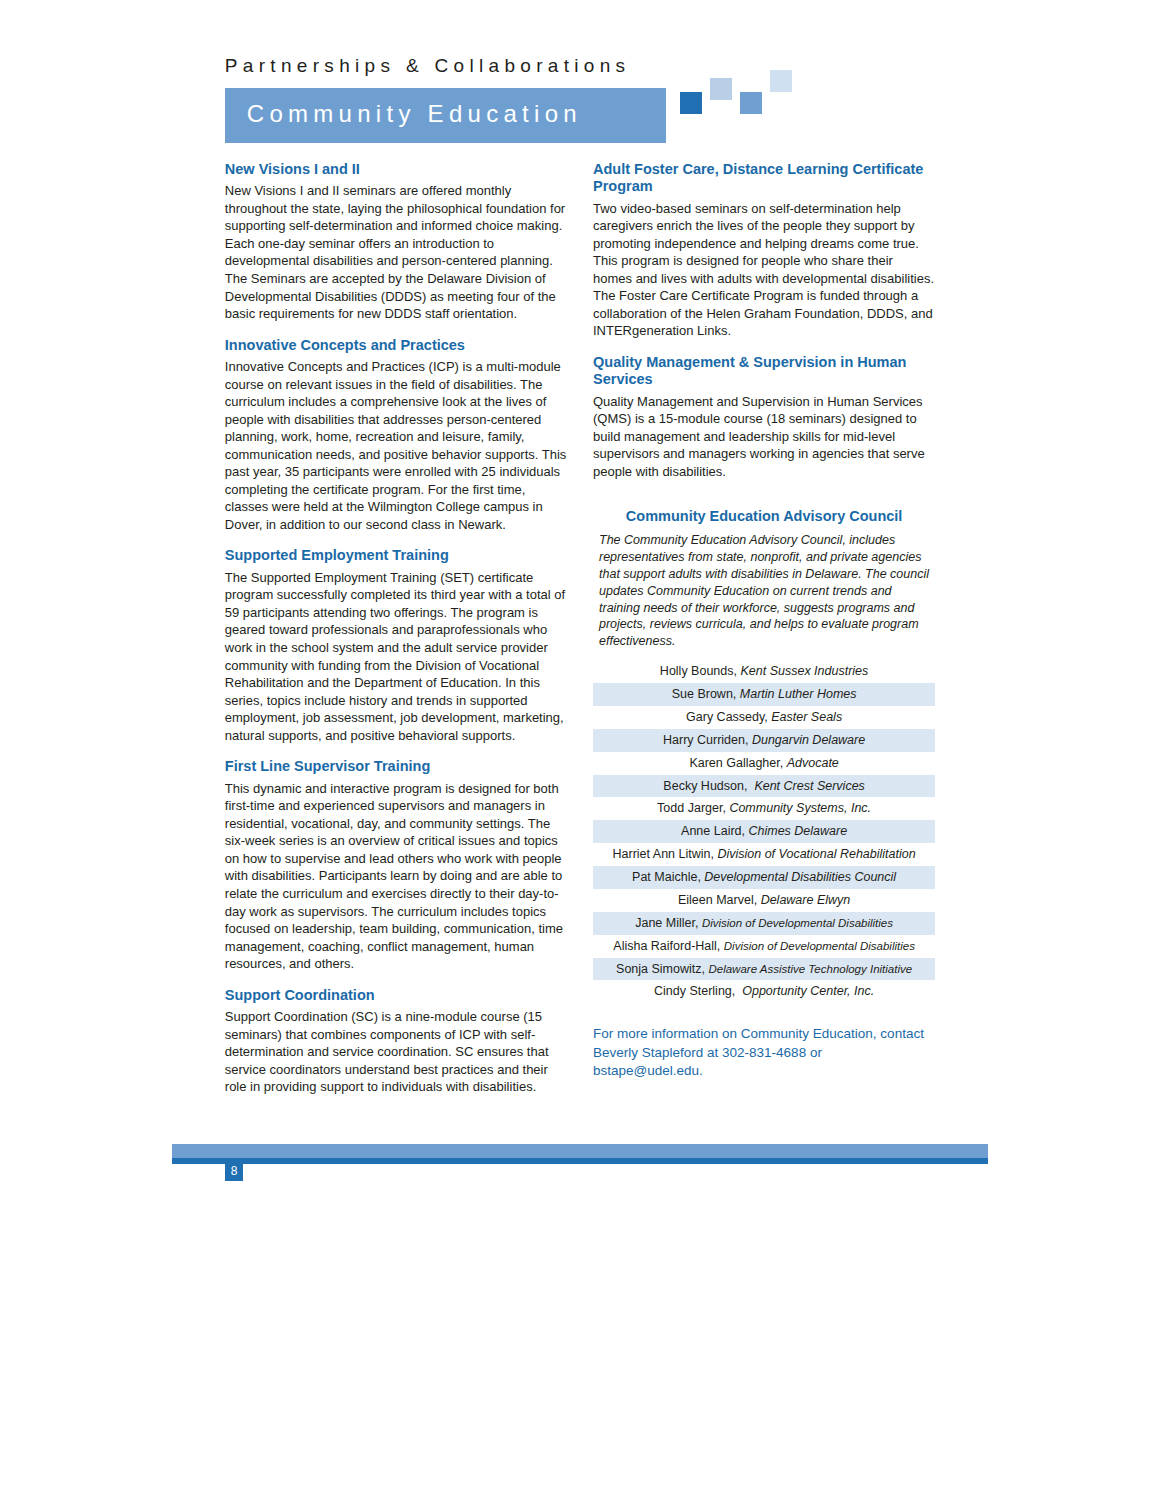Partnerships & Collaborations
Community Education
New Visions I and II
New Visions I and II seminars are offered monthly throughout the state, laying the philosophical foundation for supporting self-determination and informed choice making. Each one-day seminar offers an introduction to developmental disabilities and person-centered planning. The Seminars are accepted by the Delaware Division of Developmental Disabilities (DDDS) as meeting four of the basic requirements for new DDDS staff orientation.
Innovative Concepts and Practices
Innovative Concepts and Practices (ICP) is a multi-module course on relevant issues in the field of disabilities. The curriculum includes a comprehensive look at the lives of people with disabilities that addresses person-centered planning, work, home, recreation and leisure, family, communication needs, and positive behavior supports. This past year, 35 participants were enrolled with 25 individuals completing the certificate program. For the first time, classes were held at the Wilmington College campus in Dover, in addition to our second class in Newark.
Supported Employment Training
The Supported Employment Training (SET) certificate program successfully completed its third year with a total of 59 participants attending two offerings. The program is geared toward professionals and paraprofessionals who work in the school system and the adult service provider community with funding from the Division of Vocational Rehabilitation and the Department of Education. In this series, topics include history and trends in supported employment, job assessment, job development, marketing, natural supports, and positive behavioral supports.
First Line Supervisor Training
This dynamic and interactive program is designed for both first-time and experienced supervisors and managers in residential, vocational, day, and community settings. The six-week series is an overview of critical issues and topics on how to supervise and lead others who work with people with disabilities. Participants learn by doing and are able to relate the curriculum and exercises directly to their day-to-day work as supervisors. The curriculum includes topics focused on leadership, team building, communication, time management, coaching, conflict management, human resources, and others.
Support Coordination
Support Coordination (SC) is a nine-module course (15 seminars) that combines components of ICP with self-determination and service coordination. SC ensures that service coordinators understand best practices and their role in providing support to individuals with disabilities.
Adult Foster Care, Distance Learning Certificate Program
Two video-based seminars on self-determination help caregivers enrich the lives of the people they support by promoting independence and helping dreams come true. This program is designed for people who share their homes and lives with adults with developmental disabilities. The Foster Care Certificate Program is funded through a collaboration of the Helen Graham Foundation, DDDS, and INTERgeneration Links.
Quality Management & Supervision in Human Services
Quality Management and Supervision in Human Services (QMS) is a 15-module course (18 seminars) designed to build management and leadership skills for mid-level supervisors and managers working in agencies that serve people with disabilities.
Community Education Advisory Council
The Community Education Advisory Council, includes representatives from state, nonprofit, and private agencies that support adults with disabilities in Delaware. The council updates Community Education on current trends and training needs of their workforce, suggests programs and projects, reviews curricula, and helps to evaluate program effectiveness.
Holly Bounds, Kent Sussex Industries
Sue Brown, Martin Luther Homes
Gary Cassedy, Easter Seals
Harry Curriden, Dungarvin Delaware
Karen Gallagher, Advocate
Becky Hudson, Kent Crest Services
Todd Jarger, Community Systems, Inc.
Anne Laird, Chimes Delaware
Harriet Ann Litwin, Division of Vocational Rehabilitation
Pat Maichle, Developmental Disabilities Council
Eileen Marvel, Delaware Elwyn
Jane Miller, Division of Developmental Disabilities
Alisha Raiford-Hall, Division of Developmental Disabilities
Sonja Simowitz, Delaware Assistive Technology Initiative
Cindy Sterling, Opportunity Center, Inc.
For more information on Community Education, contact Beverly Stapleford at 302-831-4688 or bstape@udel.edu.
8